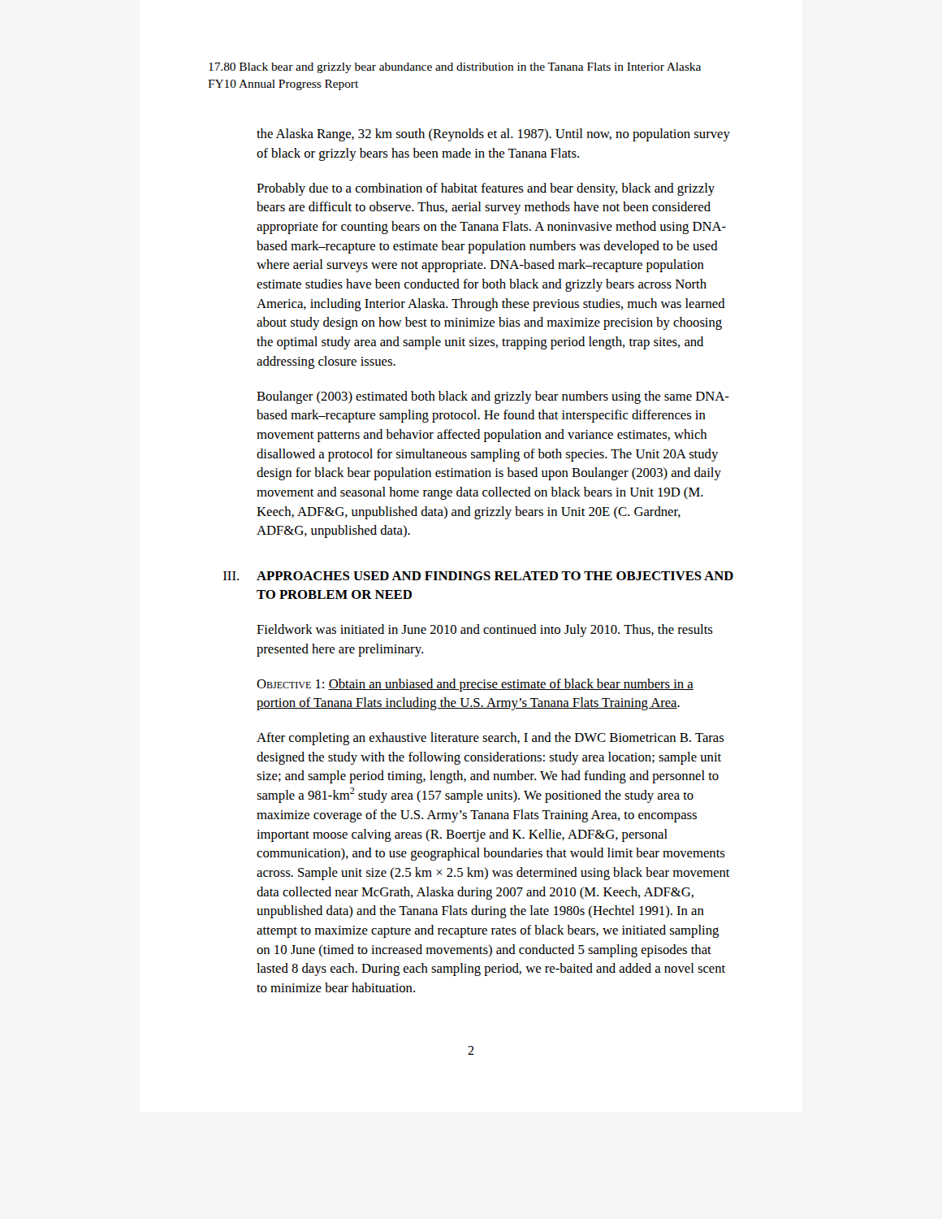17.80 Black bear and grizzly bear abundance and distribution in the Tanana Flats in Interior Alaska
FY10 Annual Progress Report
the Alaska Range, 32 km south (Reynolds et al. 1987). Until now, no population survey of black or grizzly bears has been made in the Tanana Flats.
Probably due to a combination of habitat features and bear density, black and grizzly bears are difficult to observe. Thus, aerial survey methods have not been considered appropriate for counting bears on the Tanana Flats. A noninvasive method using DNA-based mark–recapture to estimate bear population numbers was developed to be used where aerial surveys were not appropriate. DNA-based mark–recapture population estimate studies have been conducted for both black and grizzly bears across North America, including Interior Alaska. Through these previous studies, much was learned about study design on how best to minimize bias and maximize precision by choosing the optimal study area and sample unit sizes, trapping period length, trap sites, and addressing closure issues.
Boulanger (2003) estimated both black and grizzly bear numbers using the same DNA-based mark–recapture sampling protocol. He found that interspecific differences in movement patterns and behavior affected population and variance estimates, which disallowed a protocol for simultaneous sampling of both species. The Unit 20A study design for black bear population estimation is based upon Boulanger (2003) and daily movement and seasonal home range data collected on black bears in Unit 19D (M. Keech, ADF&G, unpublished data) and grizzly bears in Unit 20E (C. Gardner, ADF&G, unpublished data).
III.
APPROACHES USED AND FINDINGS RELATED TO THE OBJECTIVES AND TO PROBLEM OR NEED
Fieldwork was initiated in June 2010 and continued into July 2010. Thus, the results presented here are preliminary.
Objective 1: Obtain an unbiased and precise estimate of black bear numbers in a portion of Tanana Flats including the U.S. Army’s Tanana Flats Training Area.
After completing an exhaustive literature search, I and the DWC Biometrican B. Taras designed the study with the following considerations: study area location; sample unit size; and sample period timing, length, and number. We had funding and personnel to sample a 981-km2 study area (157 sample units). We positioned the study area to maximize coverage of the U.S. Army’s Tanana Flats Training Area, to encompass important moose calving areas (R. Boertje and K. Kellie, ADF&G, personal communication), and to use geographical boundaries that would limit bear movements across. Sample unit size (2.5 km × 2.5 km) was determined using black bear movement data collected near McGrath, Alaska during 2007 and 2010 (M. Keech, ADF&G, unpublished data) and the Tanana Flats during the late 1980s (Hechtel 1991). In an attempt to maximize capture and recapture rates of black bears, we initiated sampling on 10 June (timed to increased movements) and conducted 5 sampling episodes that lasted 8 days each. During each sampling period, we re-baited and added a novel scent to minimize bear habituation.
2